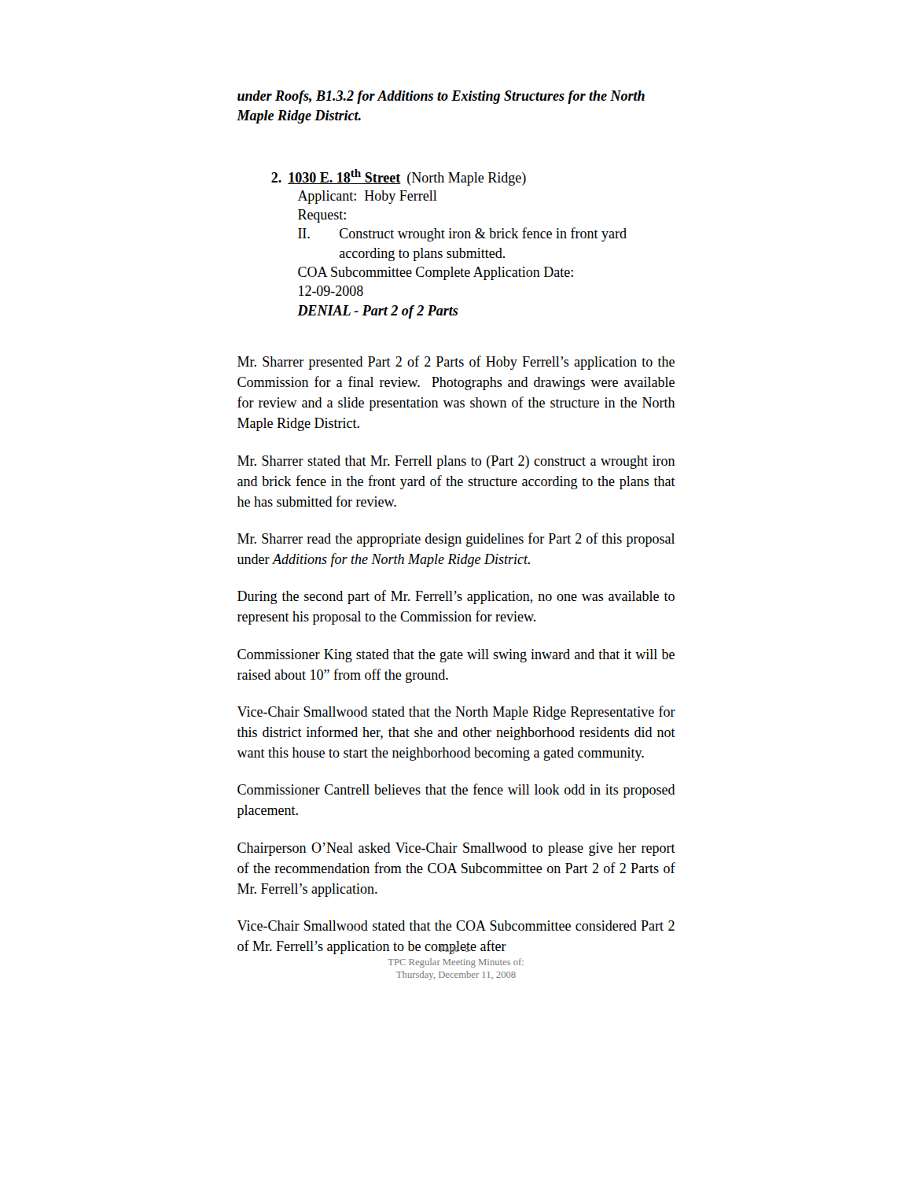under Roofs, B1.3.2 for Additions to Existing Structures for the North Maple Ridge District.
2. 1030 E. 18th Street (North Maple Ridge)
Applicant: Hoby Ferrell
Request:
II.
Construct wrought iron & brick fence in front yard according to plans submitted.
COA Subcommittee Complete Application Date:
12-09-2008
DENIAL - Part 2 of 2 Parts
Mr. Sharrer presented Part 2 of 2 Parts of Hoby Ferrell’s application to the Commission for a final review. Photographs and drawings were available for review and a slide presentation was shown of the structure in the North Maple Ridge District.
Mr. Sharrer stated that Mr. Ferrell plans to (Part 2) construct a wrought iron and brick fence in the front yard of the structure according to the plans that he has submitted for review.
Mr. Sharrer read the appropriate design guidelines for Part 2 of this proposal under Additions for the North Maple Ridge District.
During the second part of Mr. Ferrell’s application, no one was available to represent his proposal to the Commission for review.
Commissioner King stated that the gate will swing inward and that it will be raised about 10” from off the ground.
Vice-Chair Smallwood stated that the North Maple Ridge Representative for this district informed her, that she and other neighborhood residents did not want this house to start the neighborhood becoming a gated community.
Commissioner Cantrell believes that the fence will look odd in its proposed placement.
Chairperson O’Neal asked Vice-Chair Smallwood to please give her report of the recommendation from the COA Subcommittee on Part 2 of 2 Parts of Mr. Ferrell’s application.
Vice-Chair Smallwood stated that the COA Subcommittee considered Part 2 of Mr. Ferrell’s application to be complete after
Page -8-
TPC Regular Meeting Minutes of:
Thursday, December 11, 2008